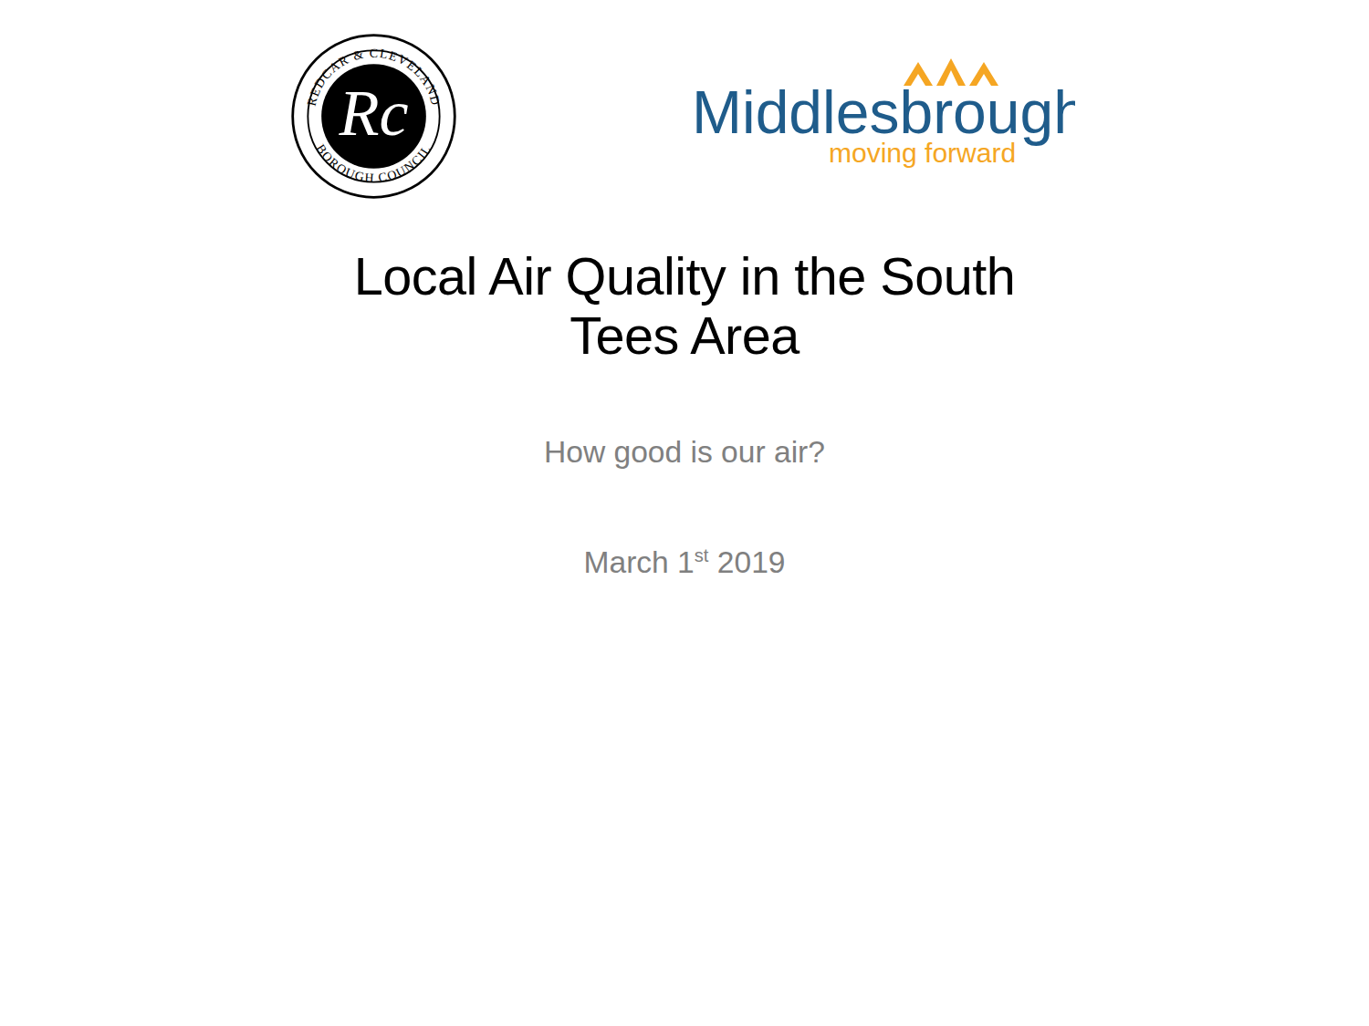Rc REDCAR & CLEVELAND BOROUGH COUNCIL
Middlesbrough moving forward
Local Air Quality in the South
Tees Area
How good is our air?
March 1st 2019